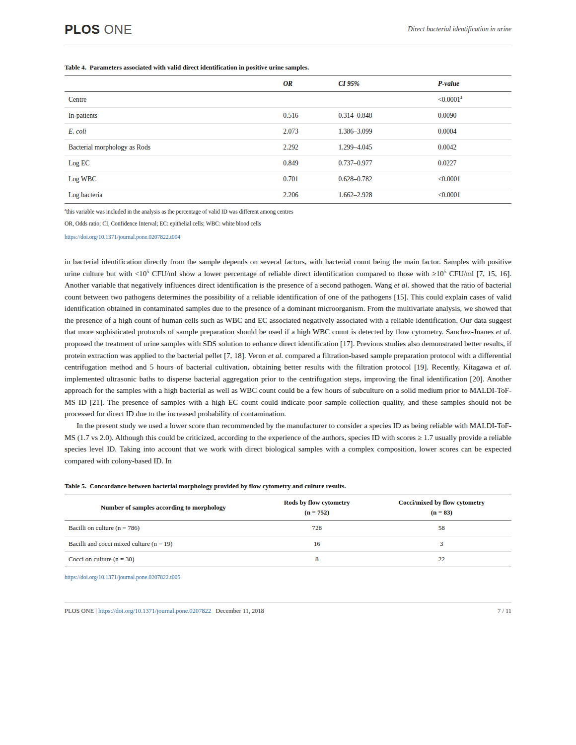PLOS ONE
Direct bacterial identification in urine
Table 4. Parameters associated with valid direct identification in positive urine samples.
| | OR | CI 95% | P-value |
| --- | --- | --- | --- |
| Centre | | | <0.0001 a |
| In-patients | 0.516 | 0.314–0.848 | 0.0090 |
| E. coli | 2.073 | 1.386–3.099 | 0.0004 |
| Bacterial morphology as Rods | 2.292 | 1.299–4.045 | 0.0042 |
| Log EC | 0.849 | 0.737–0.977 | 0.0227 |
| Log WBC | 0.701 | 0.628–0.782 | <0.0001 |
| Log bacteria | 2.206 | 1.662–2.928 | <0.0001 |
athis variable was included in the analysis as the percentage of valid ID was different among centres
OR, Odds ratio; CI, Confidence Interval; EC: epithelial cells; WBC: white blood cells
https://doi.org/10.1371/journal.pone.0207822.t004
in bacterial identification directly from the sample depends on several factors, with bacterial count being the main factor. Samples with positive urine culture but with <105 CFU/ml show a lower percentage of reliable direct identification compared to those with ≥105 CFU/ml [7, 15, 16]. Another variable that negatively influences direct identification is the presence of a second pathogen. Wang et al. showed that the ratio of bacterial count between two pathogens determines the possibility of a reliable identification of one of the pathogens [15]. This could explain cases of valid identification obtained in contaminated samples due to the presence of a dominant microorganism. From the multivariate analysis, we showed that the presence of a high count of human cells such as WBC and EC associated negatively associated with a reliable identification. Our data suggest that more sophisticated protocols of sample preparation should be used if a high WBC count is detected by flow cytometry. Sanchez-Juanes et al. proposed the treatment of urine samples with SDS solution to enhance direct identification [17]. Previous studies also demonstrated better results, if protein extraction was applied to the bacterial pellet [7, 18]. Veron et al. compared a filtration-based sample preparation protocol with a differential centrifugation method and 5 hours of bacterial cultivation, obtaining better results with the filtration protocol [19]. Recently, Kitagawa et al. implemented ultrasonic baths to disperse bacterial aggregation prior to the centrifugation steps, improving the final identification [20]. Another approach for the samples with a high bacterial as well as WBC count could be a few hours of subculture on a solid medium prior to MALDI-ToF-MS ID [21]. The presence of samples with a high EC count could indicate poor sample collection quality, and these samples should not be processed for direct ID due to the increased probability of contamination.
In the present study we used a lower score than recommended by the manufacturer to consider a species ID as being reliable with MALDI-ToF-MS (1.7 vs 2.0). Although this could be criticized, according to the experience of the authors, species ID with scores ≥ 1.7 usually provide a reliable species level ID. Taking into account that we work with direct biological samples with a complex composition, lower scores can be expected compared with colony-based ID. In
Table 5. Concordance between bacterial morphology provided by flow cytometry and culture results.
| Number of samples according to morphology | Rods by flow cytometry (n = 752) | Cocci/mixed by flow cytometry (n = 83) |
| --- | --- | --- |
| Bacilli on culture (n = 786) | 728 | 58 |
| Bacilli and cocci mixed culture (n = 19) | 16 | 3 |
| Cocci on culture (n = 30) | 8 | 22 |
https://doi.org/10.1371/journal.pone.0207822.t005
PLOS ONE | https://doi.org/10.1371/journal.pone.0207822 December 11, 2018
7 / 11